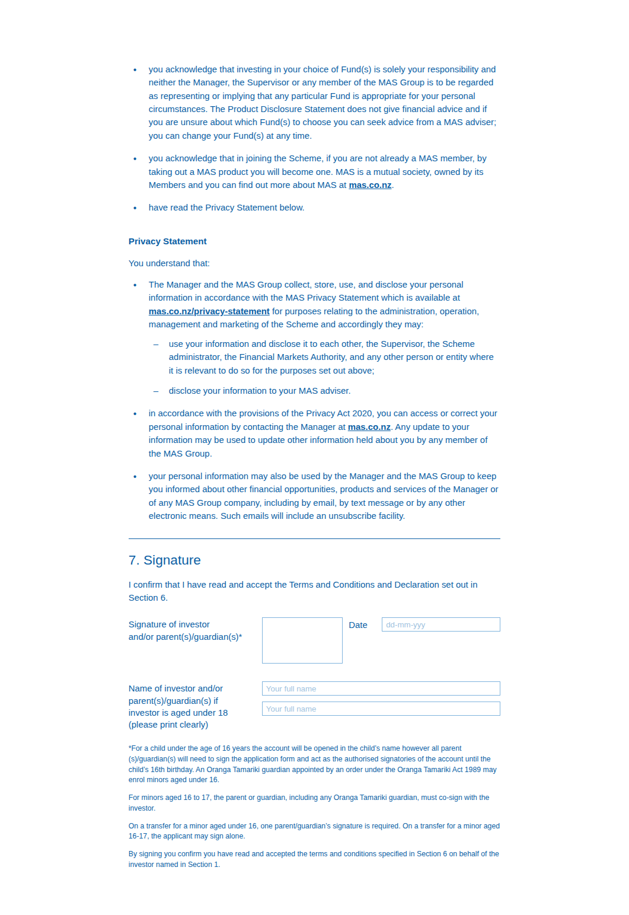you acknowledge that investing in your choice of Fund(s) is solely your responsibility and neither the Manager, the Supervisor or any member of the MAS Group is to be regarded as representing or implying that any particular Fund is appropriate for your personal circumstances. The Product Disclosure Statement does not give financial advice and if you are unsure about which Fund(s) to choose you can seek advice from a MAS adviser; you can change your Fund(s) at any time.
you acknowledge that in joining the Scheme, if you are not already a MAS member, by taking out a MAS product you will become one. MAS is a mutual society, owned by its Members and you can find out more about MAS at mas.co.nz.
have read the Privacy Statement below.
Privacy Statement
You understand that:
The Manager and the MAS Group collect, store, use, and disclose your personal information in accordance with the MAS Privacy Statement which is available at mas.co.nz/privacy-statement for purposes relating to the administration, operation, management and marketing of the Scheme and accordingly they may:
use your information and disclose it to each other, the Supervisor, the Scheme administrator, the Financial Markets Authority, and any other person or entity where it is relevant to do so for the purposes set out above;
disclose your information to your MAS adviser.
in accordance with the provisions of the Privacy Act 2020, you can access or correct your personal information by contacting the Manager at mas.co.nz. Any update to your information may be used to update other information held about you by any member of the MAS Group.
your personal information may also be used by the Manager and the MAS Group to keep you informed about other financial opportunities, products and services of the Manager or of any MAS Group company, including by email, by text message or by any other electronic means. Such emails will include an unsubscribe facility.
7. Signature
I confirm that I have read and accept the Terms and Conditions and Declaration set out in Section 6.
Signature of investor
and/or parent(s)/guardian(s)*
Date
dd-mm-yyy
Name of investor and/or
parent(s)/guardian(s) if
investor is aged under 18
(please print clearly)
Your full name
Your full name
*For a child under the age of 16 years the account will be opened in the child’s name however all parent (s)/guardian(s) will need to sign the application form and act as the authorised signatories of the account until the child’s 16th birthday. An Oranga Tamariki guardian appointed by an order under the Oranga Tamariki Act 1989 may enrol minors aged under 16.
For minors aged 16 to 17, the parent or guardian, including any Oranga Tamariki guardian, must co-sign with the investor.
On a transfer for a minor aged under 16, one parent/guardian’s signature is required. On a transfer for a minor aged 16-17, the applicant may sign alone.
By signing you confirm you have read and accepted the terms and conditions specified in Section 6 on behalf of the
investor named in Section 1.